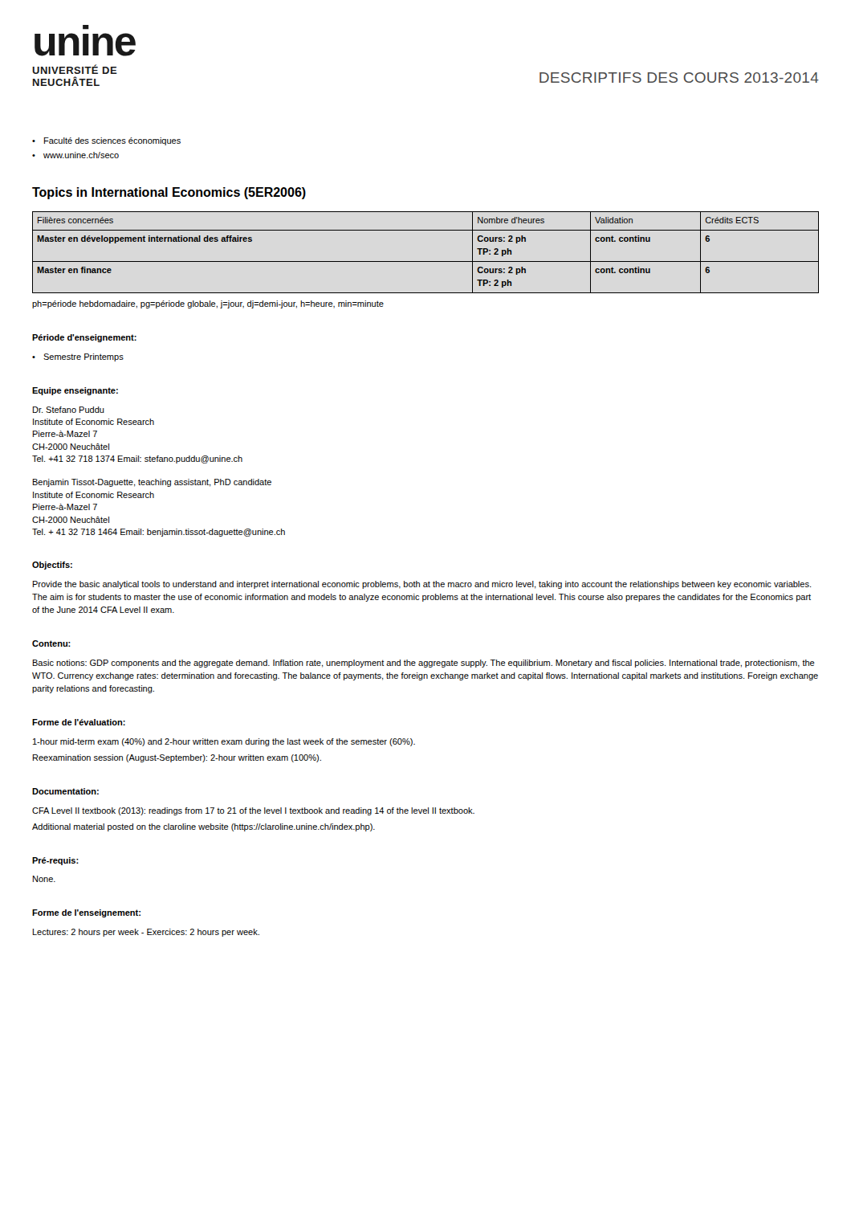unine
UNIVERSITÉ DE
NEUCHÂTEL
DESCRIPTIFS DES COURS 2013-2014
Faculté des sciences économiques
www.unine.ch/seco
Topics in International Economics (5ER2006)
| Filières concernées | Nombre d'heures | Validation | Crédits ECTS |
| --- | --- | --- | --- |
| Master en développement international des affaires | Cours: 2 ph TP: 2 ph | cont. continu | 6 |
| Master en finance | Cours: 2 ph TP: 2 ph | cont. continu | 6 |
ph=période hebdomadaire, pg=période globale, j=jour, dj=demi-jour, h=heure, min=minute
Période d'enseignement:
Semestre Printemps
Equipe enseignante:
Dr. Stefano Puddu
Institute of Economic Research
Pierre-à-Mazel 7
CH-2000 Neuchâtel
Tel. +41 32 718 1374 Email: stefano.puddu@unine.ch
Benjamin Tissot-Daguette, teaching assistant, PhD candidate
Institute of Economic Research
Pierre-à-Mazel 7
CH-2000 Neuchâtel
Tel. + 41 32 718 1464 Email: benjamin.tissot-daguette@unine.ch
Objectifs:
Provide the basic analytical tools to understand and interpret international economic problems, both at the macro and micro level, taking into account the relationships between key economic variables. The aim is for students to master the use of economic information and models to analyze economic problems at the international level. This course also prepares the candidates for the Economics part of the June 2014 CFA Level II exam.
Contenu:
Basic notions: GDP components and the aggregate demand. Inflation rate, unemployment and the aggregate supply. The equilibrium. Monetary and fiscal policies. International trade, protectionism, the WTO. Currency exchange rates: determination and forecasting. The balance of payments, the foreign exchange market and capital flows. International capital markets and institutions. Foreign exchange parity relations and forecasting.
Forme de l'évaluation:
1-hour mid-term exam (40%) and 2-hour written exam during the last week of the semester (60%).
Reexamination session (August-September): 2-hour written exam (100%).
Documentation:
CFA Level II textbook (2013): readings from 17 to 21 of the level I textbook and reading 14 of the level II textbook.
Additional material posted on the claroline website (https://claroline.unine.ch/index.php).
Pré-requis:
None.
Forme de l'enseignement:
Lectures: 2 hours per week - Exercices: 2 hours per week.